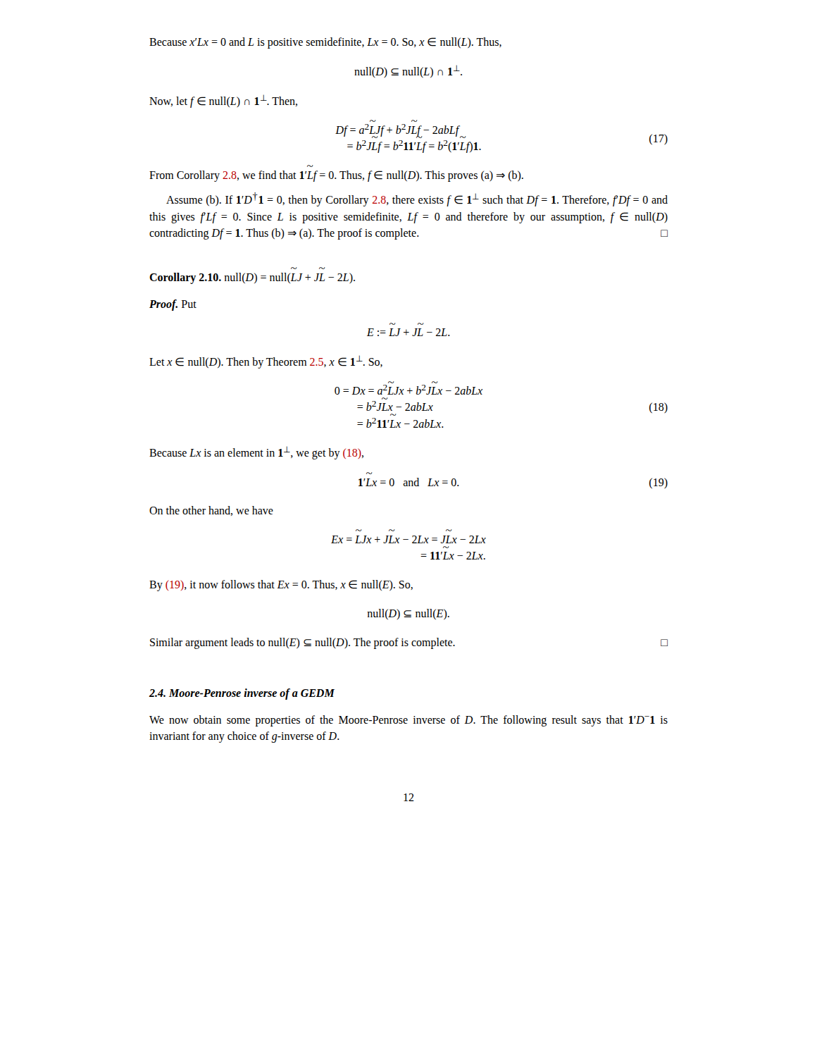Because x′Lx = 0 and L is positive semidefinite, Lx = 0. So, x ∈ null(L). Thus,
null(D) ⊆ null(L) ∩ 1⊥.
Now, let f ∈ null(L) ∩ 1⊥. Then,
Df = a2LJf + b2JLf − 2abLf
= b2JLf = b211′Lf = b2(1′Lf)1.
(17)
From Corollary 2.8, we find that 1′Lf = 0. Thus, f ∈ null(D). This proves (a) ⇒ (b).
Assume (b). If 1′D†1 = 0, then by Corollary 2.8, there exists f ∈ 1⊥ such that Df = 1. Therefore, f′Df = 0 and this gives f′Lf = 0. Since L is positive semidefinite, Lf = 0 and therefore by our assumption, f ∈ null(D) contradicting Df = 1. Thus (b) ⇒ (a). The proof is complete. □
Corollary 2.10. null(D) = null(LJ + JL − 2L).
Proof. Put
E := LJ + JL − 2L.
Let x ∈ null(D). Then by Theorem 2.5, x ∈ 1⊥. So,
0 = Dx = a2LJx + b2JLx − 2abLx
= b2JLx − 2abLx
= b211′Lx − 2abLx.
(18)
Because Lx is an element in 1⊥, we get by (18),
1′Lx = 0 and Lx = 0.
(19)
On the other hand, we have
Ex = LJx + JLx − 2Lx = JLx − 2Lx
= 11′Lx − 2Lx.
By (19), it now follows that Ex = 0. Thus, x ∈ null(E). So,
null(D) ⊆ null(E).
Similar argument leads to null(E) ⊆ null(D). The proof is complete. □
2.4. Moore-Penrose inverse of a GEDM
We now obtain some properties of the Moore-Penrose inverse of D. The following result says that 1′D−1 is invariant for any choice of g-inverse of D.
12